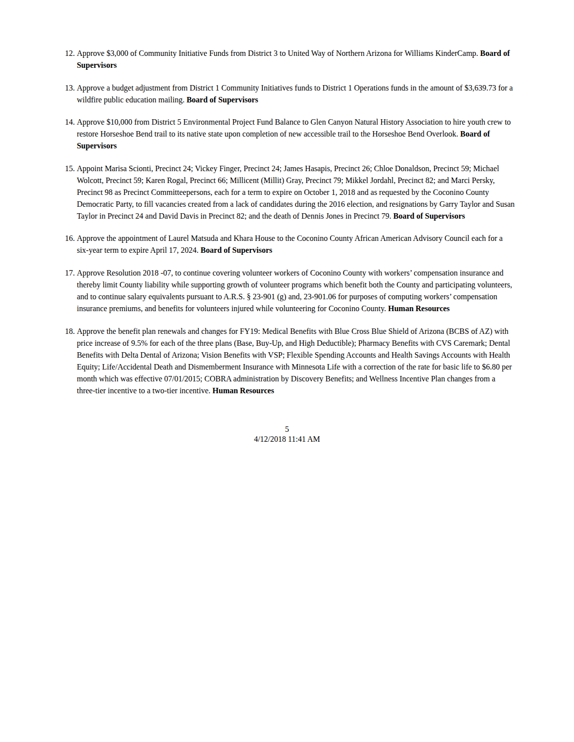Approve $3,000 of Community Initiative Funds from District 3 to United Way of Northern Arizona for Williams KinderCamp. Board of Supervisors
Approve a budget adjustment from District 1 Community Initiatives funds to District 1 Operations funds in the amount of $3,639.73 for a wildfire public education mailing. Board of Supervisors
Approve $10,000 from District 5 Environmental Project Fund Balance to Glen Canyon Natural History Association to hire youth crew to restore Horseshoe Bend trail to its native state upon completion of new accessible trail to the Horseshoe Bend Overlook. Board of Supervisors
Appoint Marisa Scionti, Precinct 24; Vickey Finger, Precinct 24; James Hasapis, Precinct 26; Chloe Donaldson, Precinct 59; Michael Wolcott, Precinct 59; Karen Rogal, Precinct 66; Millicent (Millit) Gray, Precinct 79; Mikkel Jordahl, Precinct 82; and Marci Persky, Precinct 98 as Precinct Committeepersons, each for a term to expire on October 1, 2018 and as requested by the Coconino County Democratic Party, to fill vacancies created from a lack of candidates during the 2016 election, and resignations by Garry Taylor and Susan Taylor in Precinct 24 and David Davis in Precinct 82; and the death of Dennis Jones in Precinct 79. Board of Supervisors
Approve the appointment of Laurel Matsuda and Khara House to the Coconino County African American Advisory Council each for a six-year term to expire April 17, 2024. Board of Supervisors
Approve Resolution 2018 -07, to continue covering volunteer workers of Coconino County with workers’ compensation insurance and thereby limit County liability while supporting growth of volunteer programs which benefit both the County and participating volunteers, and to continue salary equivalents pursuant to A.R.S. § 23-901 (g) and, 23-901.06 for purposes of computing workers’ compensation insurance premiums, and benefits for volunteers injured while volunteering for Coconino County. Human Resources
Approve the benefit plan renewals and changes for FY19: Medical Benefits with Blue Cross Blue Shield of Arizona (BCBS of AZ) with price increase of 9.5% for each of the three plans (Base, Buy-Up, and High Deductible); Pharmacy Benefits with CVS Caremark; Dental Benefits with Delta Dental of Arizona; Vision Benefits with VSP; Flexible Spending Accounts and Health Savings Accounts with Health Equity; Life/Accidental Death and Dismemberment Insurance with Minnesota Life with a correction of the rate for basic life to $6.80 per month which was effective 07/01/2015; COBRA administration by Discovery Benefits; and Wellness Incentive Plan changes from a three-tier incentive to a two-tier incentive. Human Resources
5
4/12/2018 11:41 AM